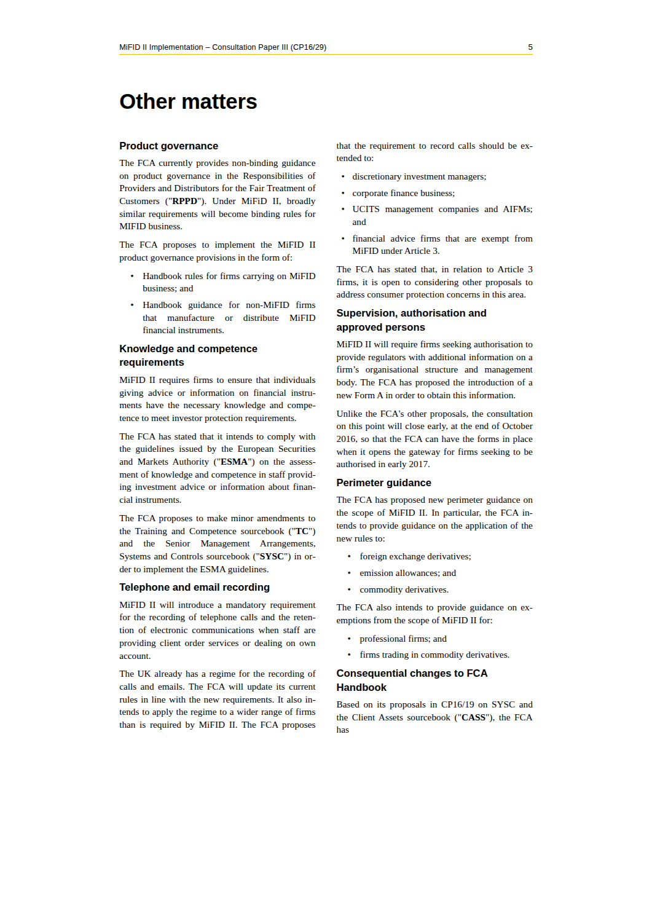MiFID II Implementation – Consultation Paper III (CP16/29)
5
Other matters
Product governance
The FCA currently provides non-binding guidance on product governance in the Responsibilities of Providers and Distributors for the Fair Treatment of Customers ("RPPD"). Under MiFiD II, broadly similar requirements will become binding rules for MIFID business.
The FCA proposes to implement the MiFID II product governance provisions in the form of:
Handbook rules for firms carrying on MiFID business; and
Handbook guidance for non-MiFID firms that manufacture or distribute MiFID financial instruments.
Knowledge and competence requirements
MiFID II requires firms to ensure that individuals giving advice or information on financial instruments have the necessary knowledge and competence to meet investor protection requirements.
The FCA has stated that it intends to comply with the guidelines issued by the European Securities and Markets Authority ("ESMA") on the assessment of knowledge and competence in staff providing investment advice or information about financial instruments.
The FCA proposes to make minor amendments to the Training and Competence sourcebook ("TC") and the Senior Management Arrangements, Systems and Controls sourcebook ("SYSC") in order to implement the ESMA guidelines.
Telephone and email recording
MiFID II will introduce a mandatory requirement for the recording of telephone calls and the retention of electronic communications when staff are providing client order services or dealing on own account.
The UK already has a regime for the recording of calls and emails. The FCA will update its current rules in line with the new requirements. It also intends to apply the regime to a wider range of firms than is required by MiFID II. The FCA proposes that the requirement to record calls should be extended to:
discretionary investment managers;
corporate finance business;
UCITS management companies and AIFMs; and
financial advice firms that are exempt from MiFID under Article 3.
The FCA has stated that, in relation to Article 3 firms, it is open to considering other proposals to address consumer protection concerns in this area.
Supervision, authorisation and approved persons
MiFID II will require firms seeking authorisation to provide regulators with additional information on a firm’s organisational structure and management body. The FCA has proposed the introduction of a new Form A in order to obtain this information.
Unlike the FCA's other proposals, the consultation on this point will close early, at the end of October 2016, so that the FCA can have the forms in place when it opens the gateway for firms seeking to be authorised in early 2017.
Perimeter guidance
The FCA has proposed new perimeter guidance on the scope of MiFID II. In particular, the FCA intends to provide guidance on the application of the new rules to:
foreign exchange derivatives;
emission allowances; and
commodity derivatives.
The FCA also intends to provide guidance on exemptions from the scope of MiFID II for:
professional firms; and
firms trading in commodity derivatives.
Consequential changes to FCA Handbook
Based on its proposals in CP16/19 on SYSC and the Client Assets sourcebook ("CASS"), the FCA has